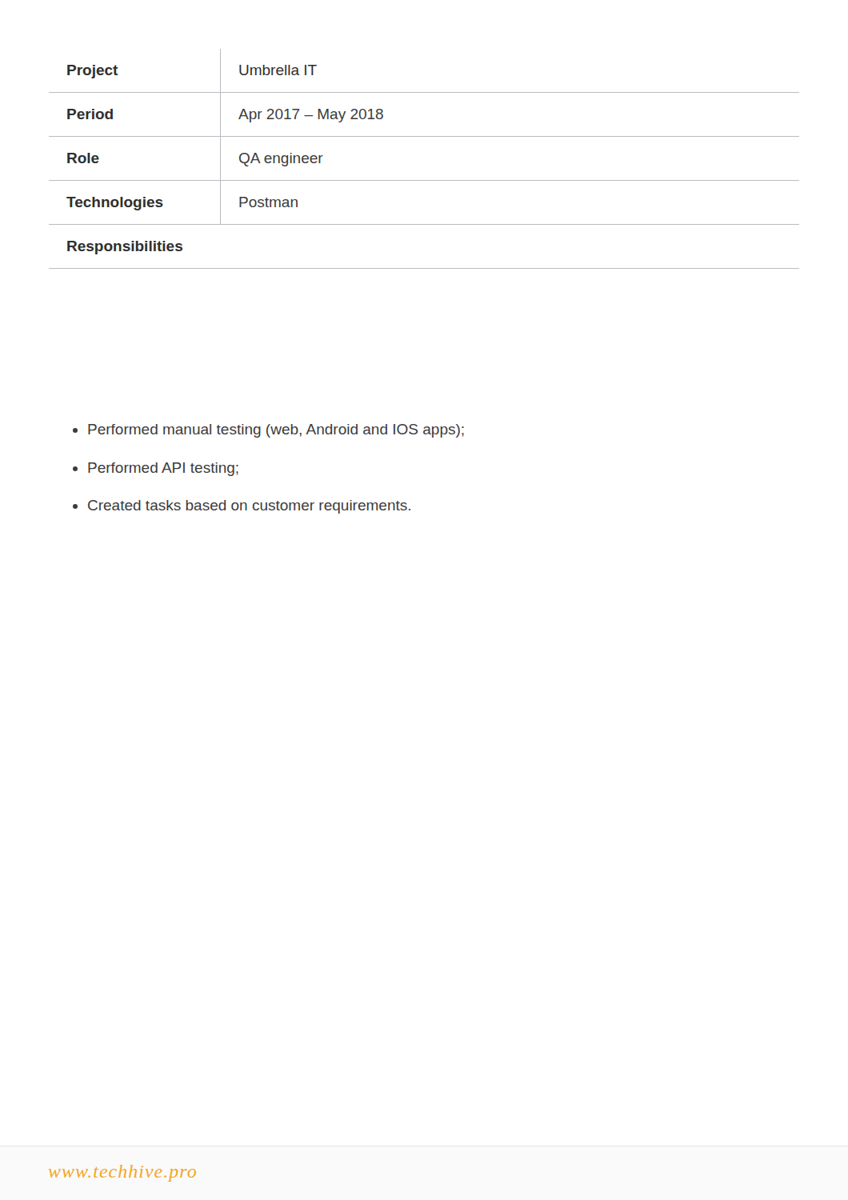| Project | Umbrella IT |
| Period | Apr 2017 – May 2018 |
| Role | QA engineer |
| Technologies | Postman |
| Responsibilities |
| Performed manual testing (web, Android and IOS apps); Performed API testing; Created tasks based on customer requirements. |
www.techhive.pro